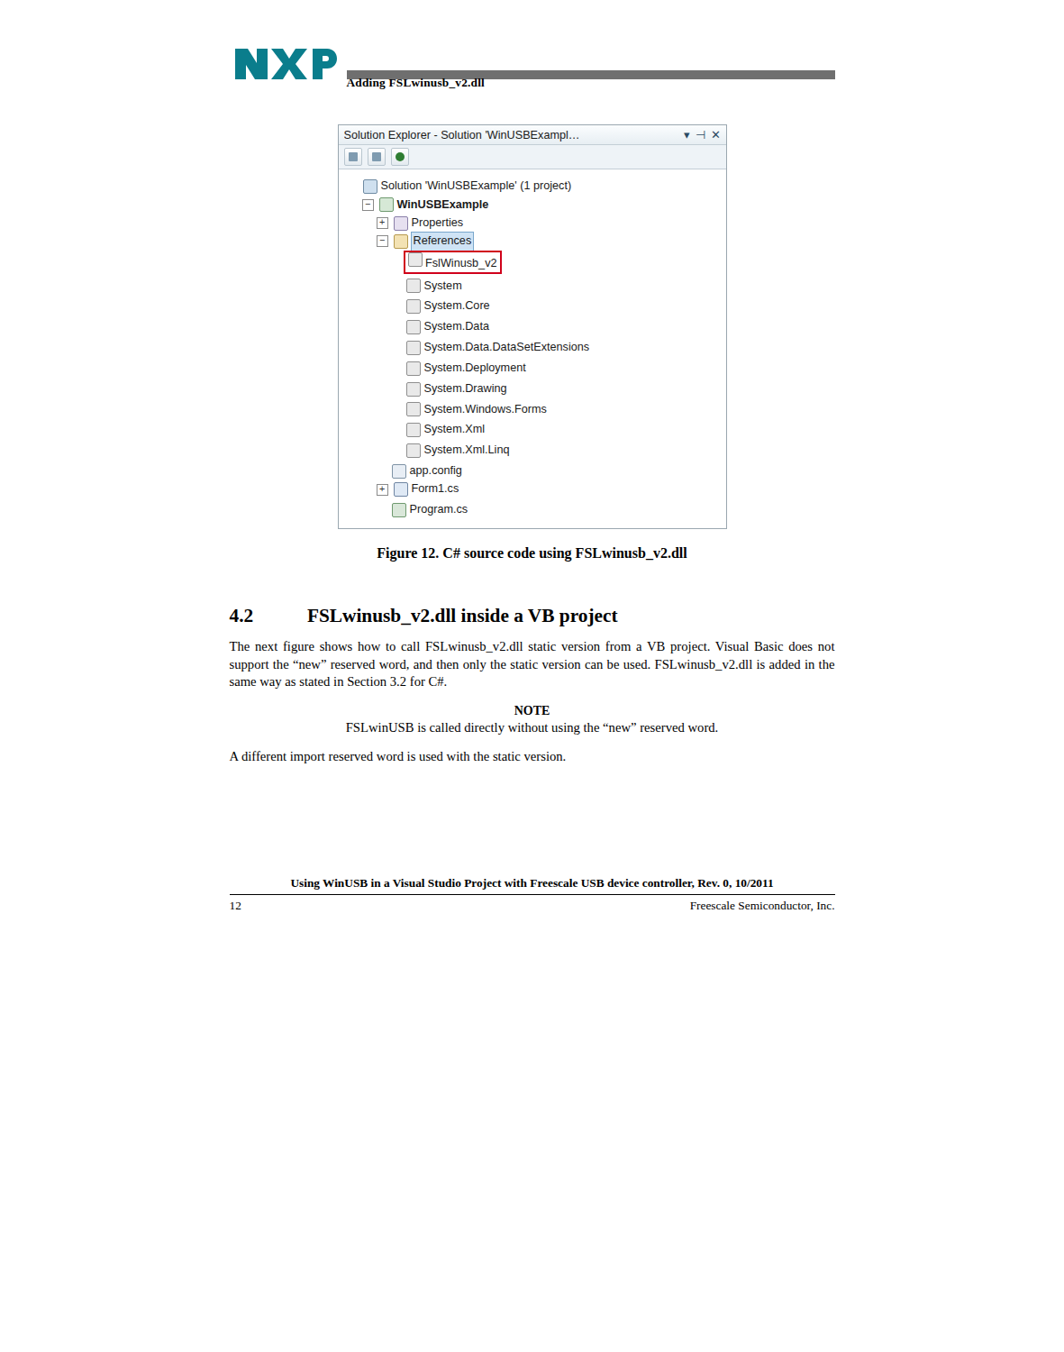Adding FSLwinusb_v2.dll
Solution Explorer - Solution 'WinUSBExampl… ▾ ⊣ ✕
Solution 'WinUSBExample' (1 project)
− WinUSBExample
+ Properties
− References
FslWinusb_v2
System
System.Core
System.Data
System.Data.DataSetExtensions
System.Deployment
System.Drawing
System.Windows.Forms
System.Xml
System.Xml.Linq
app.config
+ Form1.cs
Program.cs
Figure 12. C# source code using FSLwinusb_v2.dll
4.2 FSLwinusb_v2.dll inside a VB project
The next figure shows how to call FSLwinusb_v2.dll static version from a VB project. Visual Basic does not support the “new” reserved word, and then only the static version can be used. FSLwinusb_v2.dll is added in the same way as stated in Section 3.2 for C#.
NOTE
FSLwinUSB is called directly without using the “new” reserved word.
A different import reserved word is used with the static version.
Using WinUSB in a Visual Studio Project with Freescale USB device controller, Rev. 0, 10/2011
12 Freescale Semiconductor, Inc.